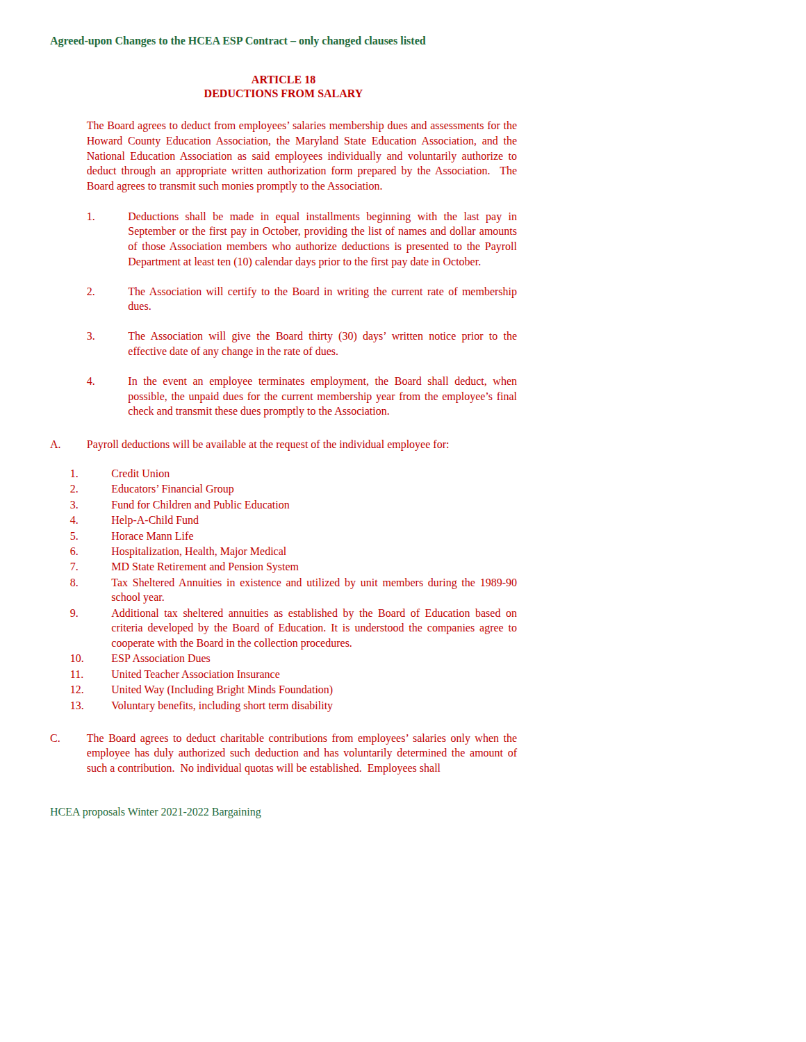Agreed-upon Changes to the HCEA ESP Contract – only changed clauses listed
ARTICLE 18 DEDUCTIONS FROM SALARY
The Board agrees to deduct from employees’ salaries membership dues and assessments for the Howard County Education Association, the Maryland State Education Association, and the National Education Association as said employees individually and voluntarily authorize to deduct through an appropriate written authorization form prepared by the Association. The Board agrees to transmit such monies promptly to the Association.
Deductions shall be made in equal installments beginning with the last pay in September or the first pay in October, providing the list of names and dollar amounts of those Association members who authorize deductions is presented to the Payroll Department at least ten (10) calendar days prior to the first pay date in October.
The Association will certify to the Board in writing the current rate of membership dues.
The Association will give the Board thirty (30) days’ written notice prior to the effective date of any change in the rate of dues.
In the event an employee terminates employment, the Board shall deduct, when possible, the unpaid dues for the current membership year from the employee’s final check and transmit these dues promptly to the Association.
A.
Payroll deductions will be available at the request of the individual employee for:
Credit Union
Educators’ Financial Group
Fund for Children and Public Education
Help-A-Child Fund
Horace Mann Life
Hospitalization, Health, Major Medical
MD State Retirement and Pension System
Tax Sheltered Annuities in existence and utilized by unit members during the 1989-90 school year.
Additional tax sheltered annuities as established by the Board of Education based on criteria developed by the Board of Education. It is understood the companies agree to cooperate with the Board in the collection procedures.
ESP Association Dues
United Teacher Association Insurance
United Way (Including Bright Minds Foundation)
Voluntary benefits, including short term disability
C.
The Board agrees to deduct charitable contributions from employees’ salaries only when the employee has duly authorized such deduction and has voluntarily determined the amount of such a contribution. No individual quotas will be established. Employees shall
HCEA proposals Winter 2021-2022 Bargaining